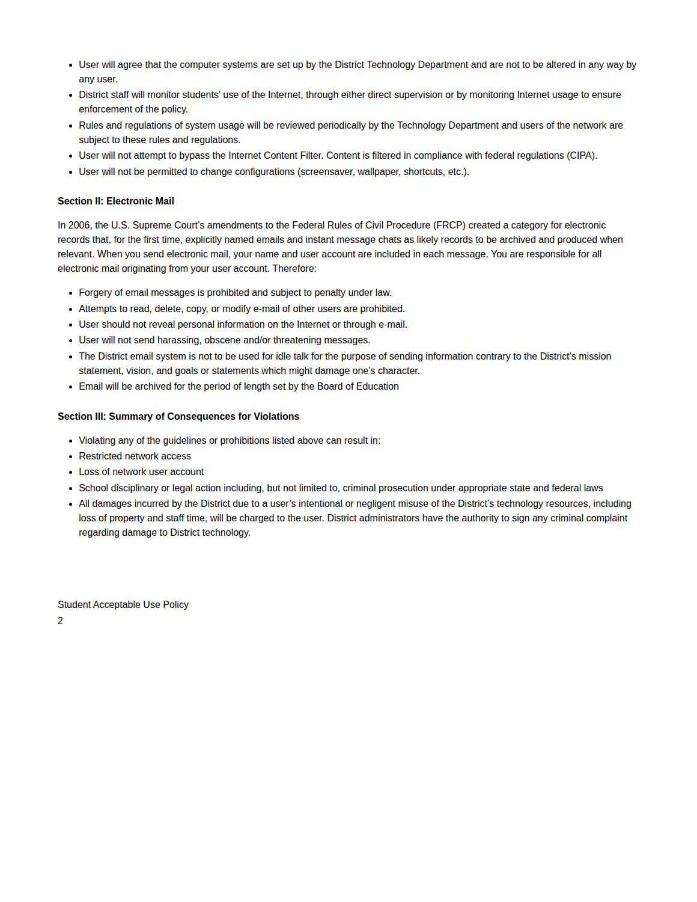User will agree that the computer systems are set up by the District Technology Department and are not to be altered in any way by any user.
District staff will monitor students’ use of the Internet, through either direct supervision or by monitoring Internet usage to ensure enforcement of the policy.
Rules and regulations of system usage will be reviewed periodically by the Technology Department and users of the network are subject to these rules and regulations.
User will not attempt to bypass the Internet Content Filter. Content is filtered in compliance with federal regulations (CIPA).
User will not be permitted to change configurations (screensaver, wallpaper, shortcuts, etc.).
Section II: Electronic Mail
In 2006, the U.S. Supreme Court’s amendments to the Federal Rules of Civil Procedure (FRCP) created a category for electronic records that, for the first time, explicitly named emails and instant message chats as likely records to be archived and produced when relevant. When you send electronic mail, your name and user account are included in each message. You are responsible for all electronic mail originating from your user account. Therefore:
Forgery of email messages is prohibited and subject to penalty under law.
Attempts to read, delete, copy, or modify e-mail of other users are prohibited.
User should not reveal personal information on the Internet or through e-mail.
User will not send harassing, obscene and/or threatening messages.
The District email system is not to be used for idle talk for the purpose of sending information contrary to the District’s mission statement, vision, and goals or statements which might damage one’s character.
Email will be archived for the period of length set by the Board of Education
Section III: Summary of Consequences for Violations
Violating any of the guidelines or prohibitions listed above can result in:
Restricted network access
Loss of network user account
School disciplinary or legal action including, but not limited to, criminal prosecution under appropriate state and federal laws
All damages incurred by the District due to a user’s intentional or negligent misuse of the District’s technology resources, including loss of property and staff time, will be charged to the user. District administrators have the authority to sign any criminal complaint regarding damage to District technology.
Student Acceptable Use Policy
2